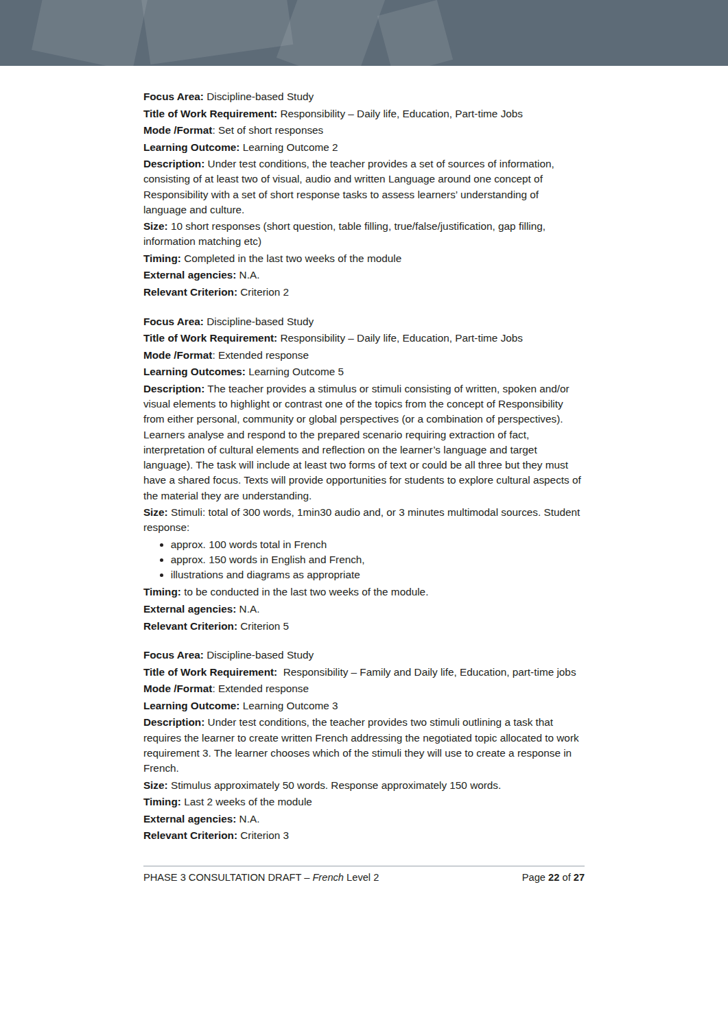Focus Area: Discipline-based Study
Title of Work Requirement: Responsibility – Daily life, Education, Part-time Jobs
Mode /Format: Set of short responses
Learning Outcome: Learning Outcome 2
Description: Under test conditions, the teacher provides a set of sources of information, consisting of at least two of visual, audio and written Language around one concept of Responsibility with a set of short response tasks to assess learners’ understanding of language and culture.
Size: 10 short responses (short question, table filling, true/false/justification, gap filling, information matching etc)
Timing: Completed in the last two weeks of the module
External agencies: N.A.
Relevant Criterion: Criterion 2
Focus Area: Discipline-based Study
Title of Work Requirement: Responsibility – Daily life, Education, Part-time Jobs
Mode /Format: Extended response
Learning Outcomes: Learning Outcome 5
Description: The teacher provides a stimulus or stimuli consisting of written, spoken and/or visual elements to highlight or contrast one of the topics from the concept of Responsibility from either personal, community or global perspectives (or a combination of perspectives). Learners analyse and respond to the prepared scenario requiring extraction of fact, interpretation of cultural elements and reflection on the learner’s language and target language). The task will include at least two forms of text or could be all three but they must have a shared focus. Texts will provide opportunities for students to explore cultural aspects of the material they are understanding.
Size: Stimuli: total of 300 words, 1min30 audio and, or 3 minutes multimodal sources. Student response:
approx. 100 words total in French
approx. 150 words in English and French,
illustrations and diagrams as appropriate
Timing: to be conducted in the last two weeks of the module.
External agencies: N.A.
Relevant Criterion: Criterion 5
Focus Area: Discipline-based Study
Title of Work Requirement: Responsibility – Family and Daily life, Education, part-time jobs
Mode /Format: Extended response
Learning Outcome: Learning Outcome 3
Description: Under test conditions, the teacher provides two stimuli outlining a task that requires the learner to create written French addressing the negotiated topic allocated to work requirement 3. The learner chooses which of the stimuli they will use to create a response in French.
Size: Stimulus approximately 50 words. Response approximately 150 words.
Timing: Last 2 weeks of the module
External agencies: N.A.
Relevant Criterion: Criterion 3
PHASE 3 CONSULTATION DRAFT – French Level 2 Page 22 of 27